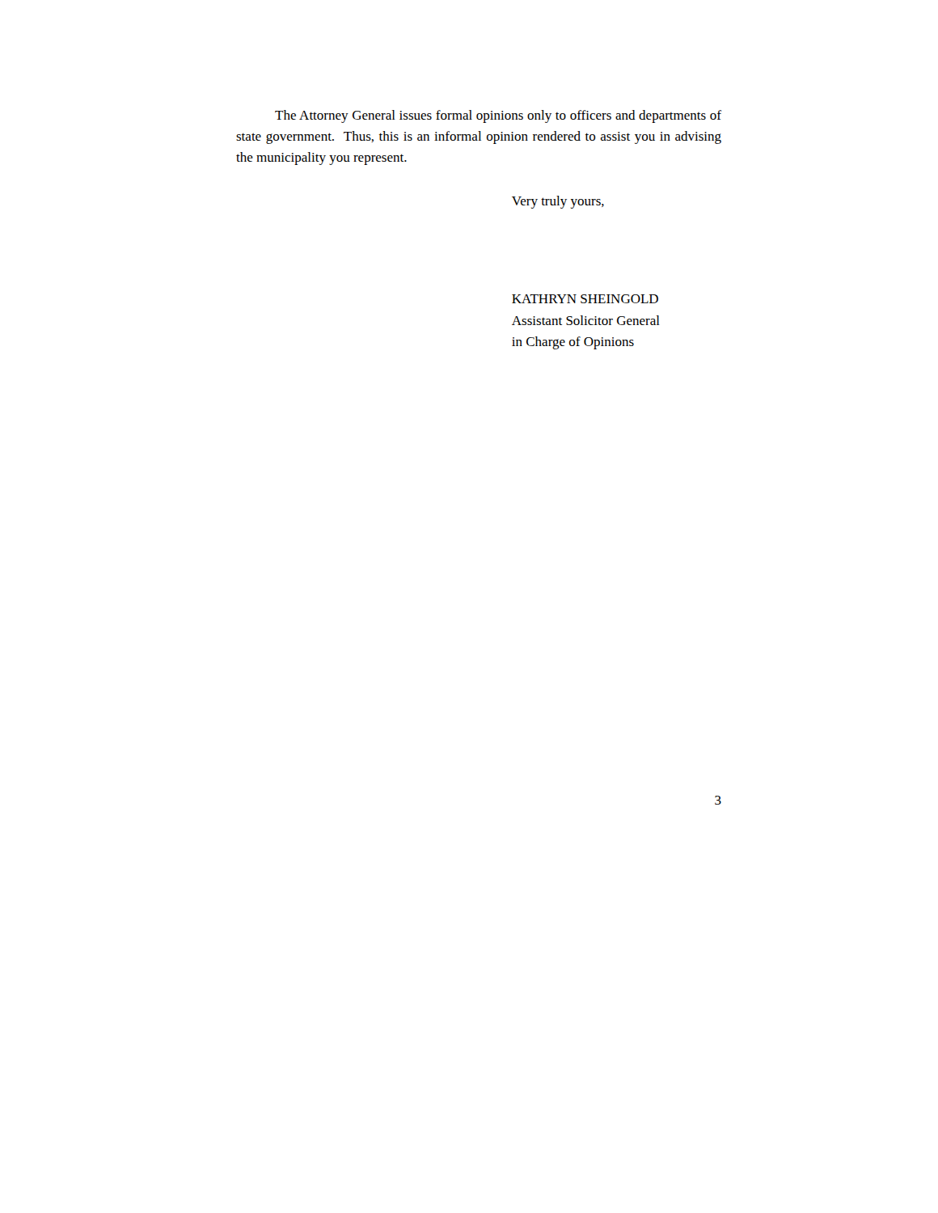The Attorney General issues formal opinions only to officers and departments of state government. Thus, this is an informal opinion rendered to assist you in advising the municipality you represent.
Very truly yours,
KATHRYN SHEINGOLD
Assistant Solicitor General
in Charge of Opinions
3